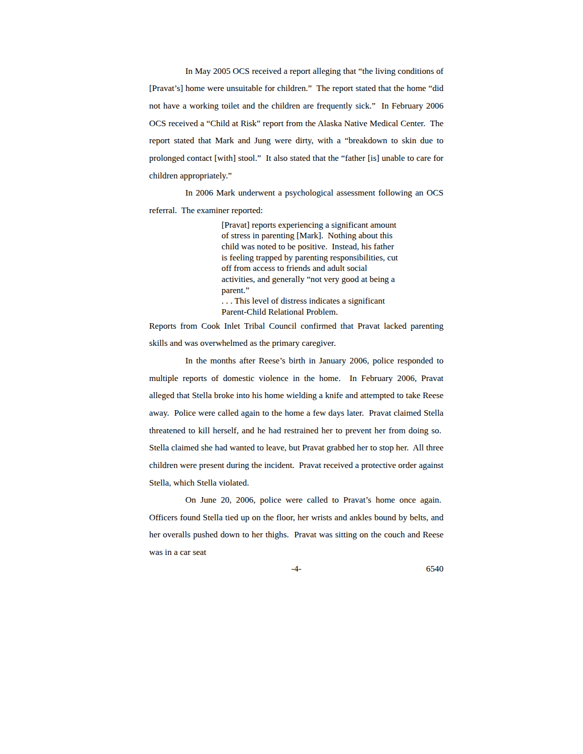In May 2005 OCS received a report alleging that “the living conditions of [Pravat’s] home were unsuitable for children.” The report stated that the home “did not have a working toilet and the children are frequently sick.” In February 2006 OCS received a “Child at Risk” report from the Alaska Native Medical Center. The report stated that Mark and Jung were dirty, with a “breakdown to skin due to prolonged contact [with] stool.” It also stated that the “father [is] unable to care for children appropriately.”
In 2006 Mark underwent a psychological assessment following an OCS referral. The examiner reported:
[Pravat] reports experiencing a significant amount of stress in parenting [Mark]. Nothing about this child was noted to be positive. Instead, his father is feeling trapped by parenting responsibilities, cut off from access to friends and adult social activities, and generally “not very good at being a parent.”
. . . This level of distress indicates a significant Parent-Child Relational Problem.
Reports from Cook Inlet Tribal Council confirmed that Pravat lacked parenting skills and was overwhelmed as the primary caregiver.
In the months after Reese’s birth in January 2006, police responded to multiple reports of domestic violence in the home. In February 2006, Pravat alleged that Stella broke into his home wielding a knife and attempted to take Reese away. Police were called again to the home a few days later. Pravat claimed Stella threatened to kill herself, and he had restrained her to prevent her from doing so. Stella claimed she had wanted to leave, but Pravat grabbed her to stop her. All three children were present during the incident. Pravat received a protective order against Stella, which Stella violated.
On June 20, 2006, police were called to Pravat’s home once again. Officers found Stella tied up on the floor, her wrists and ankles bound by belts, and her overalls pushed down to her thighs. Pravat was sitting on the couch and Reese was in a car seat
-4- 6540